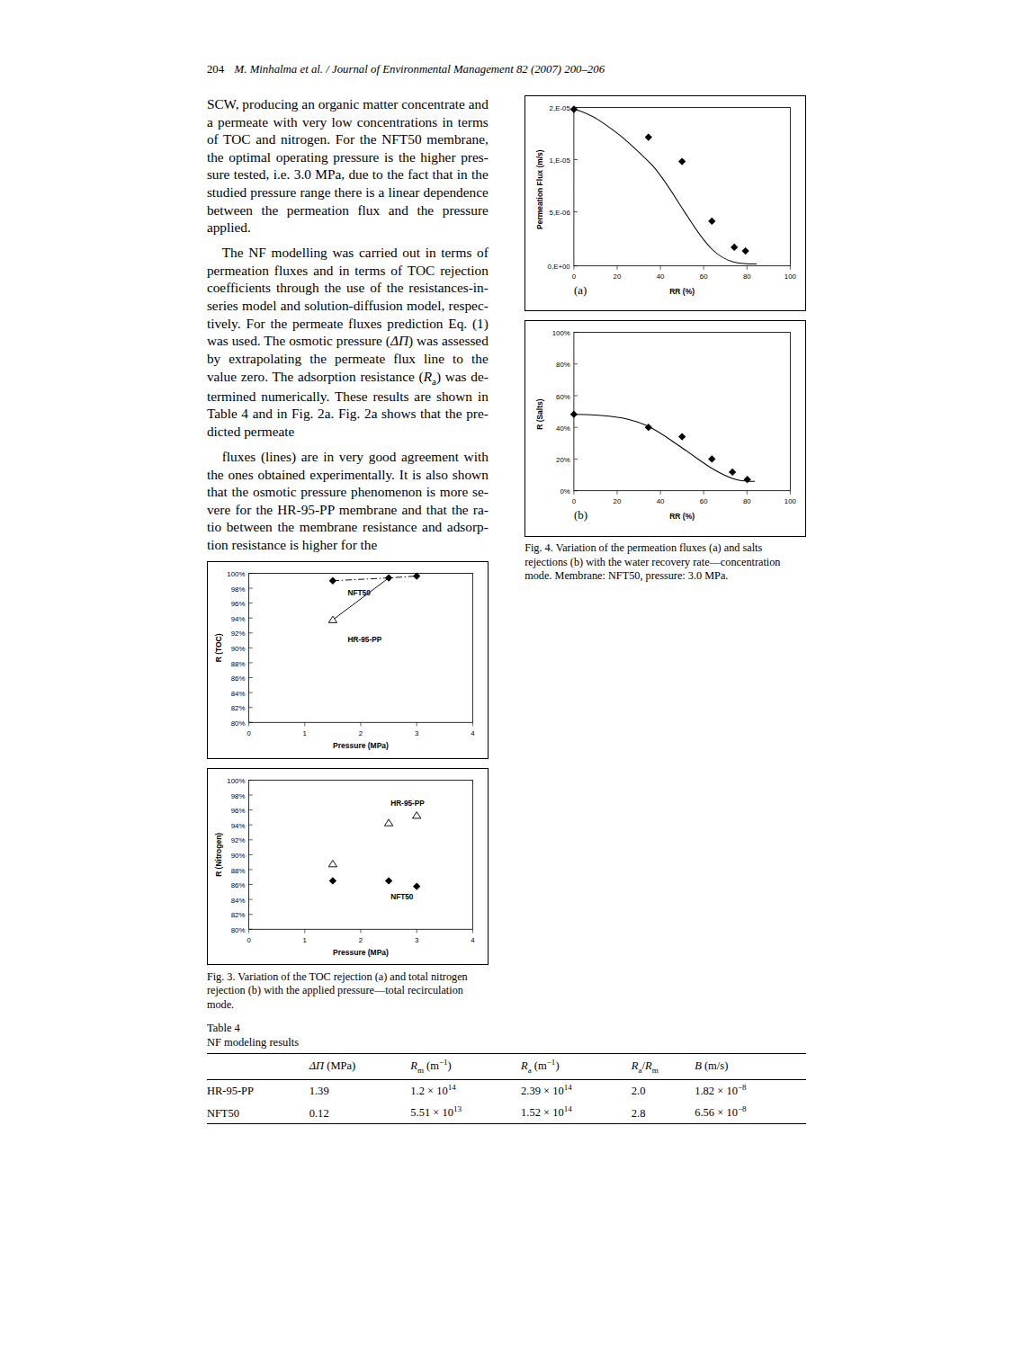204 M. Minhalma et al. / Journal of Environmental Management 82 (2007) 200–206
SCW, producing an organic matter concentrate and a permeate with very low concentrations in terms of TOC and nitrogen. For the NFT50 membrane, the optimal operating pressure is the higher pressure tested, i.e. 3.0 MPa, due to the fact that in the studied pressure range there is a linear dependence between the permeation flux and the pressure applied.
The NF modelling was carried out in terms of permeation fluxes and in terms of TOC rejection coefficients through the use of the resistances-in-series model and solution-diffusion model, respectively. For the permeate fluxes prediction Eq. (1) was used. The osmotic pressure (ΔΠ) was assessed by extrapolating the permeate flux line to the value zero. The adsorption resistance (Ra) was determined numerically. These results are shown in Table 4 and in Fig. 2a. Fig. 2a shows that the predicted permeate
fluxes (lines) are in very good agreement with the ones obtained experimentally. It is also shown that the osmotic pressure phenomenon is more severe for the HR-95-PP membrane and that the ratio between the membrane resistance and adsorption resistance is higher for the
Variation of the TOC rejection with the applied pressure 100% 98% 96% 94% 92% 90% 88% 86% 84% 82% 80% 0 1 2 3 4 Pressure (MPa) R (TOC) NFT50 HR-95-PP
Variation of the total nitrogen rejection with the applied pressure 100% 98% 96% 94% 92% 90% 88% 86% 84% 82% 80% 0 1 2 3 4 Pressure (MPa) R (Nitrogen) HR-95-PP NFT50
Fig. 3. Variation of the TOC rejection (a) and total nitrogen rejection (b) with the applied pressure—total recirculation mode.
Variation of the permeation fluxes with the water recovery rate 2,E-05 1,E-05 5,E-06 0,E+00 0 20 40 60 80 100 RR (%) Permeation Flux (m/s) (a)
Variation of the salts rejections with the water recovery rate 100% 80% 60% 40% 20% 0% 0 20 40 60 80 100 RR (%) R (Salts) (b)
Fig. 4. Variation of the permeation fluxes (a) and salts rejections (b) with the water recovery rate—concentration mode. Membrane: NFT50, pressure: 3.0 MPa.
Table 4 NF modeling results
| | ΔΠ (MPa) | R m (m −1 ) | R a (m −1 ) | R a / R m | B (m/s) |
| --- | --- | --- | --- | --- | --- |
| HR-95-PP | 1.39 | 1.2 × 10 14 | 2.39 × 10 14 | 2.0 | 1.82 × 10 −8 |
| NFT50 | 0.12 | 5.51 × 10 13 | 1.52 × 10 14 | 2.8 | 6.56 × 10 −8 |